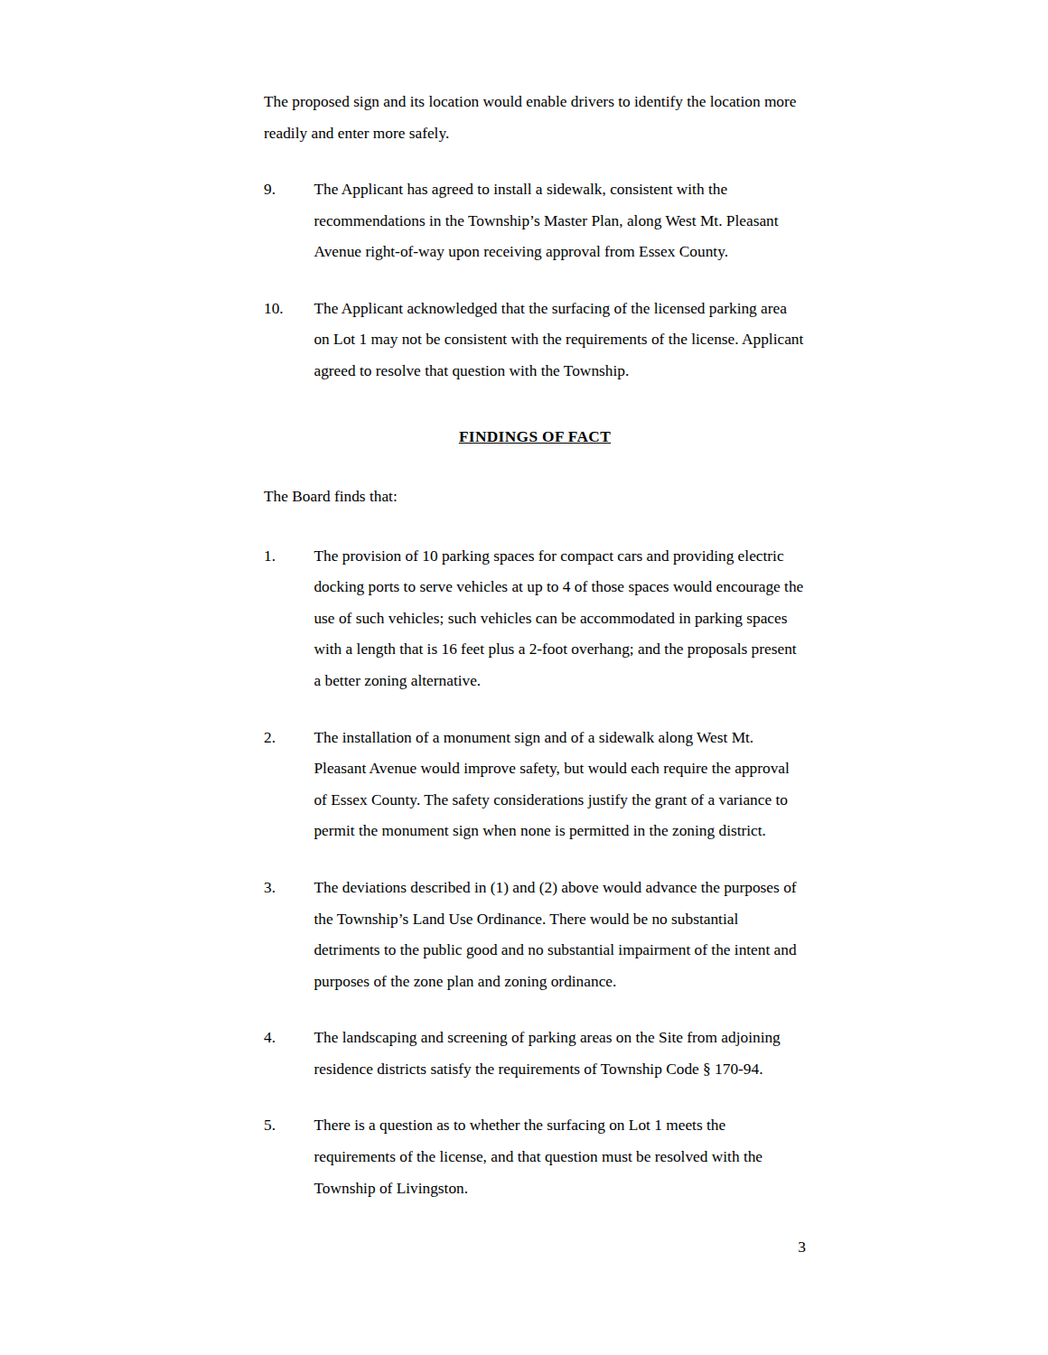The proposed sign and its location would enable drivers to identify the location more readily and enter more safely.
9.
The Applicant has agreed to install a sidewalk, consistent with the recommendations in the Township’s Master Plan, along West Mt. Pleasant Avenue right-of-way upon receiving approval from Essex County.
10.
The Applicant acknowledged that the surfacing of the licensed parking area on Lot 1 may not be consistent with the requirements of the license. Applicant agreed to resolve that question with the Township.
FINDINGS OF FACT
The Board finds that:
1.
The provision of 10 parking spaces for compact cars and providing electric docking ports to serve vehicles at up to 4 of those spaces would encourage the use of such vehicles; such vehicles can be accommodated in parking spaces with a length that is 16 feet plus a 2-foot overhang; and the proposals present a better zoning alternative.
2.
The installation of a monument sign and of a sidewalk along West Mt. Pleasant Avenue would improve safety, but would each require the approval of Essex County. The safety considerations justify the grant of a variance to permit the monument sign when none is permitted in the zoning district.
3.
The deviations described in (1) and (2) above would advance the purposes of the Township’s Land Use Ordinance. There would be no substantial detriments to the public good and no substantial impairment of the intent and purposes of the zone plan and zoning ordinance.
4.
The landscaping and screening of parking areas on the Site from adjoining residence districts satisfy the requirements of Township Code § 170-94.
5.
There is a question as to whether the surfacing on Lot 1 meets the requirements of the license, and that question must be resolved with the Township of Livingston.
3